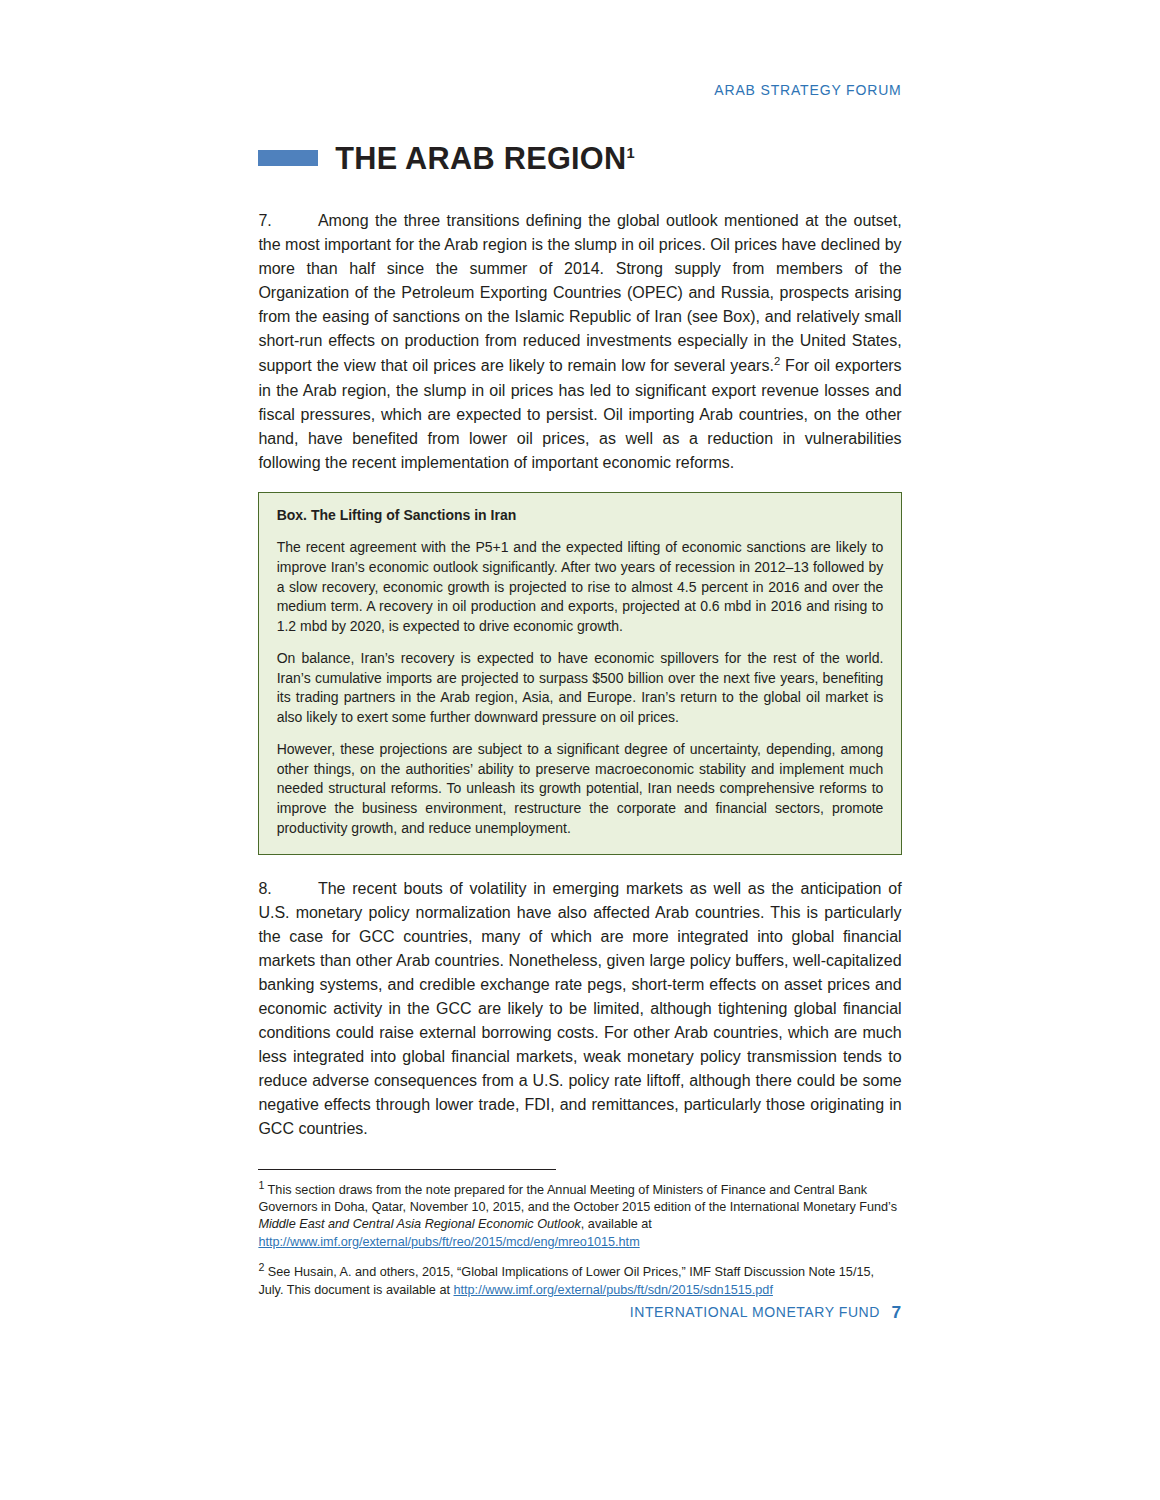ARAB STRATEGY FORUM
THE ARAB REGION1
7. Among the three transitions defining the global outlook mentioned at the outset, the most important for the Arab region is the slump in oil prices. Oil prices have declined by more than half since the summer of 2014. Strong supply from members of the Organization of the Petroleum Exporting Countries (OPEC) and Russia, prospects arising from the easing of sanctions on the Islamic Republic of Iran (see Box), and relatively small short-run effects on production from reduced investments especially in the United States, support the view that oil prices are likely to remain low for several years.2 For oil exporters in the Arab region, the slump in oil prices has led to significant export revenue losses and fiscal pressures, which are expected to persist. Oil importing Arab countries, on the other hand, have benefited from lower oil prices, as well as a reduction in vulnerabilities following the recent implementation of important economic reforms.
Box. The Lifting of Sanctions in Iran
The recent agreement with the P5+1 and the expected lifting of economic sanctions are likely to improve Iran’s economic outlook significantly. After two years of recession in 2012–13 followed by a slow recovery, economic growth is projected to rise to almost 4.5 percent in 2016 and over the medium term. A recovery in oil production and exports, projected at 0.6 mbd in 2016 and rising to 1.2 mbd by 2020, is expected to drive economic growth.
On balance, Iran’s recovery is expected to have economic spillovers for the rest of the world. Iran’s cumulative imports are projected to surpass $500 billion over the next five years, benefiting its trading partners in the Arab region, Asia, and Europe. Iran’s return to the global oil market is also likely to exert some further downward pressure on oil prices.
However, these projections are subject to a significant degree of uncertainty, depending, among other things, on the authorities’ ability to preserve macroeconomic stability and implement much needed structural reforms. To unleash its growth potential, Iran needs comprehensive reforms to improve the business environment, restructure the corporate and financial sectors, promote productivity growth, and reduce unemployment.
8. The recent bouts of volatility in emerging markets as well as the anticipation of U.S. monetary policy normalization have also affected Arab countries. This is particularly the case for GCC countries, many of which are more integrated into global financial markets than other Arab countries. Nonetheless, given large policy buffers, well-capitalized banking systems, and credible exchange rate pegs, short-term effects on asset prices and economic activity in the GCC are likely to be limited, although tightening global financial conditions could raise external borrowing costs. For other Arab countries, which are much less integrated into global financial markets, weak monetary policy transmission tends to reduce adverse consequences from a U.S. policy rate liftoff, although there could be some negative effects through lower trade, FDI, and remittances, particularly those originating in GCC countries.
1 This section draws from the note prepared for the Annual Meeting of Ministers of Finance and Central Bank Governors in Doha, Qatar, November 10, 2015, and the October 2015 edition of the International Monetary Fund’s Middle East and Central Asia Regional Economic Outlook, available at http://www.imf.org/external/pubs/ft/reo/2015/mcd/eng/mreo1015.htm
2 See Husain, A. and others, 2015, “Global Implications of Lower Oil Prices,” IMF Staff Discussion Note 15/15, July. This document is available at http://www.imf.org/external/pubs/ft/sdn/2015/sdn1515.pdf
INTERNATIONAL MONETARY FUND7